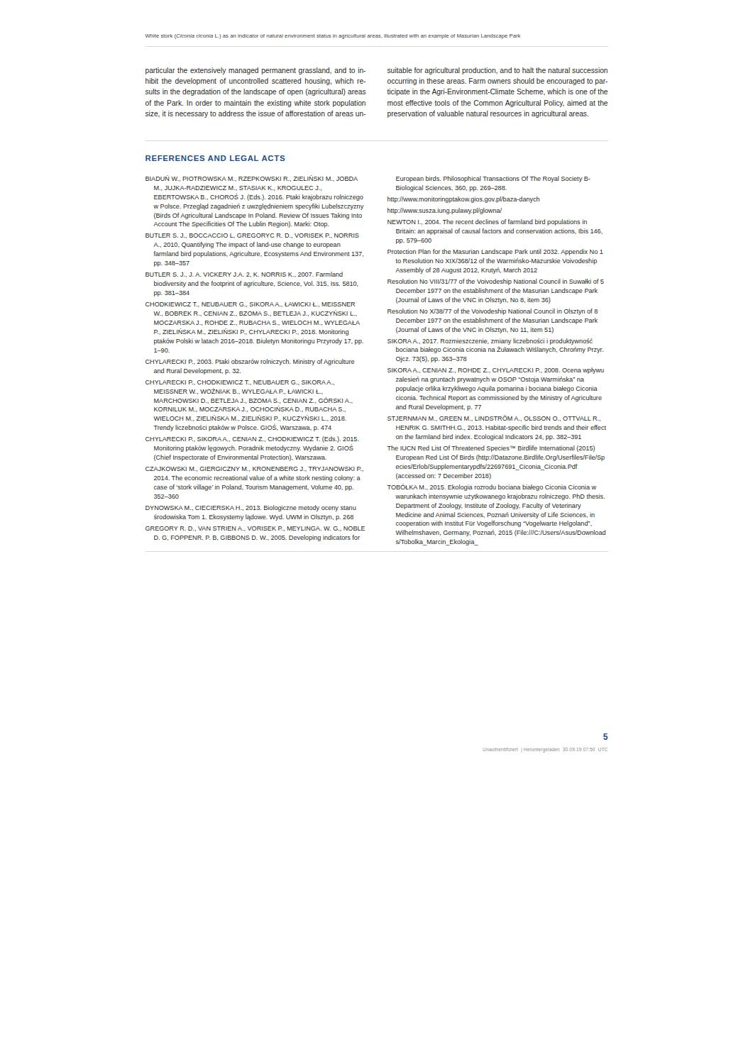White stork (Ciconia ciconia L.) as an indicator of natural environment status in agricultural areas, illustrated with an example of Masurian Landscape Park
particular the extensively managed permanent grassland, and to inhibit the development of uncontrolled scattered housing, which results in the degradation of the landscape of open (agricultural) areas of the Park. In order to maintain the existing white stork population size, it is necessary to address the issue of afforestation of areas unsuitable for agricultural production, and to halt the natural succession occurring in these areas. Farm owners should be encouraged to participate in the Agri-Environment-Climate Scheme, which is one of the most effective tools of the Common Agricultural Policy, aimed at the preservation of valuable natural resources in agricultural areas.
References and legal acts
BIADUŃ W., PIOTROWSKA M., RZEPKOWSKI R., ZIELIŃSKI M., JOBDA M., JUJKA-RADZIEWICZ M., STASIAK K., KROGULEC J., EBERTOWSKA B., CHOROŚ J. (Eds.). 2016. Ptaki krajobrazu rolniczego w Polsce. Przegląd zagadnień z uwzględnieniem specyfiki Lubelszczyzny (Birds Of Agricultural Landscape In Poland. Review Of Issues Taking Into Account The Specificities Of The Lublin Region). Marki: Otop.
BUTLER S. J., BOCCACCIO L, GREGORYC R. D., VORISEK P., NORRIS A., 2010, Quantifying The impact of land-use change to european farmland bird populations, Agriculture, Ecosystems And Environment 137, pp. 348–357
BUTLER S. J., J. A. VICKERY J.A. 2, K. NORRIS K., 2007. Farmland biodiversity and the footprint of agriculture, Science, Vol. 315, Iss. 5810, pp. 381–384
CHODKIEWICZ T., NEUBAUER G., SIKORA A., ŁAWICKI Ł., MEISSNER W., BOBREK R., CENIAN Z., BZOMA S., BETLEJA J., KUCZYŃSKI L., MOCZARSKA J., ROHDE Z., RUBACHA S., WIELOCH M., WYLEGAŁA P., ZIELIŃSKA M., ZIELIŃSKI P., CHYLARECKI P., 2018. Monitoring ptaków Polski w latach 2016–2018. Biuletyn Monitoringu Przyrody 17, pp. 1–90.
CHYLARECKI P., 2003. Ptaki obszarów rolniczych. Ministry of Agriculture and Rural Development, p. 32.
CHYLARECKI P., CHODKIEWICZ T., NEUBAUER G., SIKORA A., MEISSNER W., WOŹNIAK B., WYLEGAŁA P., ŁAWICKI Ł., MARCHOWSKI D., BETLEJA J., BZOMA S., CENIAN Z., GÓRSKI A., KORNILUK M., MOCZARSKA J., OCHOCIŃSKA D., RUBACHA S., WIELOCH M., ZIELIŃSKA M., ZIELIŃSKI P., KUCZYŃSKI L., 2018. Trendy liczebności ptaków w Polsce. GIOŚ, Warszawa, p. 474
CHYLARECKI P., SIKORA A., CENIAN Z., CHODKIEWICZ T. (Eds.). 2015. Monitoring ptaków lęgowych. Poradnik metodyczny. Wydanie 2. GIOŚ (Chief Inspectorate of Environmental Protection), Warszawa.
CZAJKOWSKI M., GIERGICZNY M., KRONENBERG J., TRYJANOWSKI P., 2014. The economic recreational value of a white stork nesting colony: a case of ‘stork village’ in Poland, Tourism Management, Volume 40, pp. 352–360
DYNOWSKA M., CIECIERSKA H., 2013. Biologiczne metody oceny stanu środowiska Tom 1. Ekosystemy lądowe. Wyd. UWM in Olsztyn, p. 268
GREGORY R. D., VAN STRIEN A., VORISEK P., MEYLINGA. W. G., NOBLE D. G, FOPPENR. P. B, GIBBONS D. W., 2005. Developing indicators for European birds. Philosophical Transactions Of The Royal Society B-Biological Sciences, 360, pp. 269–288.
http://www.monitoringptakow.gios.gov.pl/baza-danych
http://www.susza.iung.pulawy.pl/glowna/
NEWTON I., 2004. The recent declines of farmland bird populations in Britain: an appraisal of causal factors and conservation actions, Ibis 146, pp. 579–600
Protection Plan for the Masurian Landscape Park until 2032. Appendix No 1 to Resolution No XIX/368/12 of the Warmińsko-Mazurskie Voivodeship Assembly of 28 August 2012, Krutyń, March 2012
Resolution No VIII/31/77 of the Voivodeship National Council in Suwałki of 5 December 1977 on the establishment of the Masurian Landscape Park (Journal of Laws of the VNC in Olsztyn, No 8, item 36)
Resolution No X/38/77 of the Voivodeship National Council in Olsztyn of 8 December 1977 on the establishment of the Masurian Landscape Park (Journal of Laws of the VNC in Olsztyn, No 11, item 51)
SIKORA A., 2017. Rozmieszczenie, zmiany liczebności i produktywność bociana białego Ciconia ciconia na Żuławach Wiślanych, Chrońmy Przyr. Ojcz. 73(5), pp. 363–378
SIKORA A., CENIAN Z., ROHDE Z., CHYLARECKI P., 2008. Ocena wpływu zalesień na gruntach prywatnych w OSOP “Ostoja Warmińska” na populacje orlika krzykliwego Aquila pomarina i bociana białego Ciconia ciconia. Technical Report as commissioned by the Ministry of Agriculture and Rural Development, p. 77
STJERNMAN M., GREEN M., LINDSTRÖM A., OLSSON O., OTTVALL R., HENRIK G. SMITHH.G., 2013. Habitat-specific bird trends and their effect on the farmland bird index. Ecological Indicators 24, pp. 382–391
The IUCN Red List Of Threatened Species™ Birdlife International (2015) European Red List Of Birds (http://Datazone.Birdlife.Org/Userfiles/File/Species/Erlob/Supplementarypdfs/22697691_Ciconia_Ciconia.Pdf (accessed on: 7 December 2018)
TOBÓŁKA M., 2015. Ekologia rozrodu bociana białego Ciconia Ciconia w warunkach intensywnie użytkowanego krajobrazu rolniczego. PhD thesis. Department of Zoology, Institute of Zoology, Faculty of Veterinary Medicine and Animal Sciences, Poznań University of Life Sciences, in cooperation with Institut Für Vogelforschung “Vogelwarte Helgoland”, Wilhelmshaven, Germany, Poznań, 2015 (File:///C:/Users/Asus/Downloads/Tobolka_Marcin_Ekologia_
5
Unauthentifiziert | Heruntergeladen 30.09.19 07:50 UTC